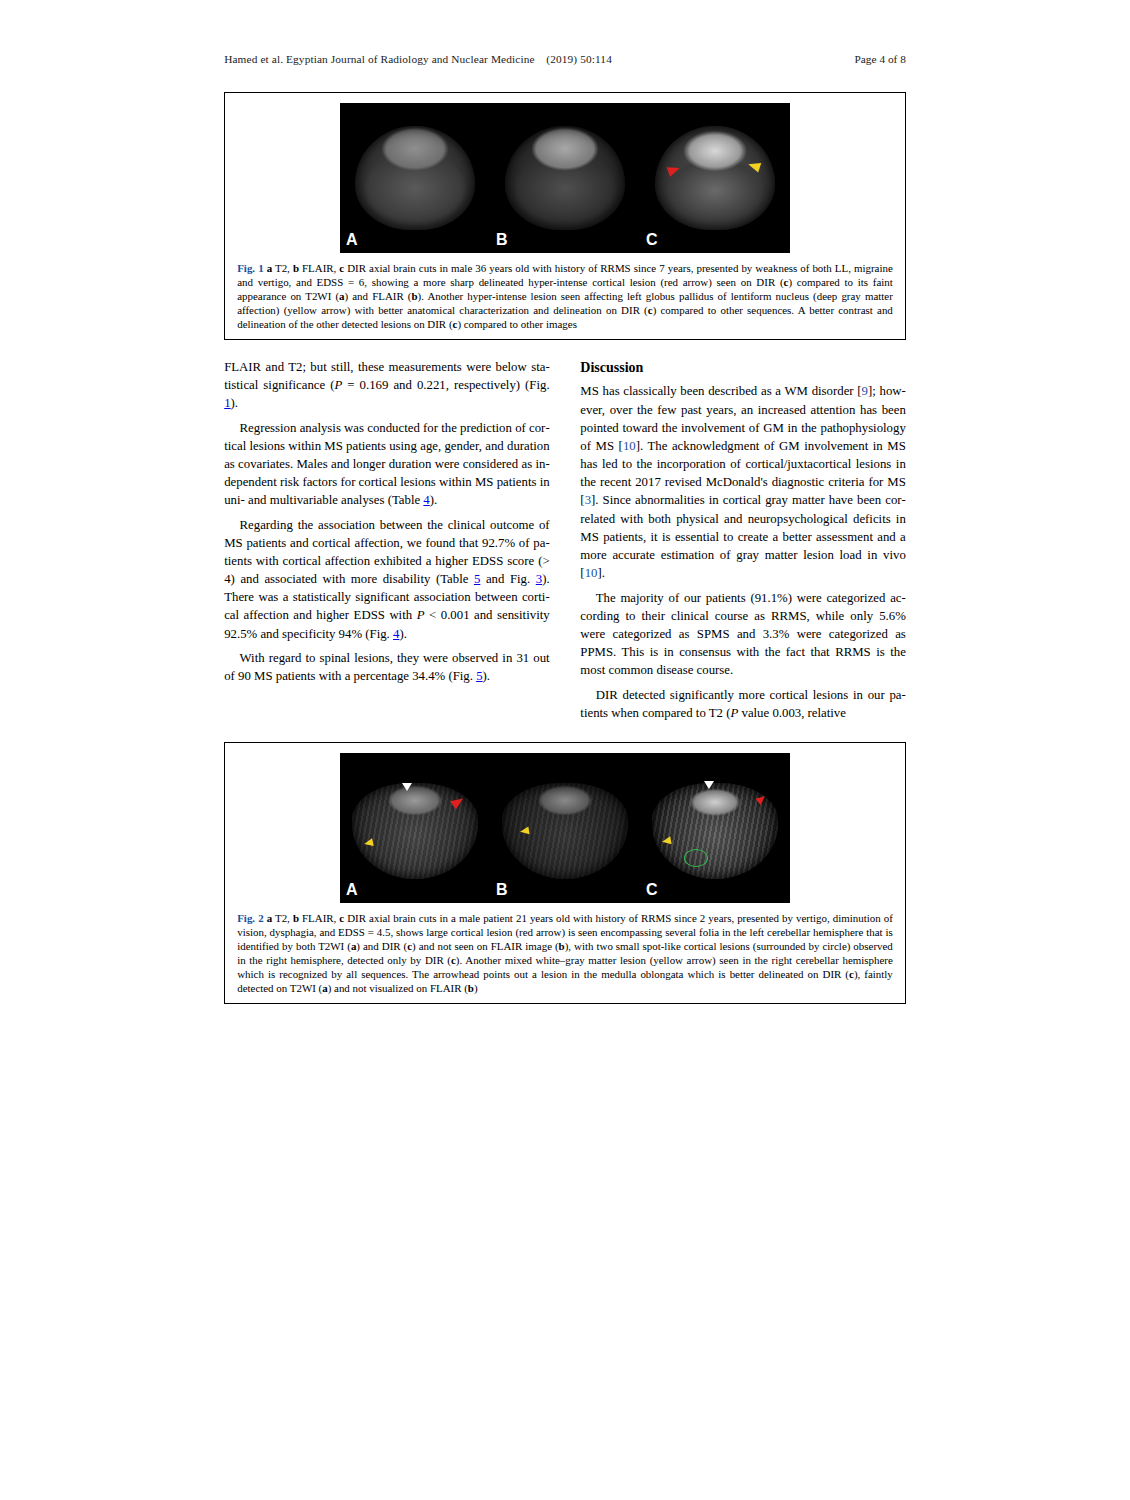Hamed et al. Egyptian Journal of Radiology and Nuclear Medicine (2019) 50:114
Page 4 of 8
A
B
C
Fig. 1 a T2, b FLAIR, c DIR axial brain cuts in male 36 years old with history of RRMS since 7 years, presented by weakness of both LL, migraine and vertigo, and EDSS = 6, showing a more sharp delineated hyper-intense cortical lesion (red arrow) seen on DIR (c) compared to its faint appearance on T2WI (a) and FLAIR (b). Another hyper-intense lesion seen affecting left globus pallidus of lentiform nucleus (deep gray matter affection) (yellow arrow) with better anatomical characterization and delineation on DIR (c) compared to other sequences. A better contrast and delineation of the other detected lesions on DIR (c) compared to other images
FLAIR and T2; but still, these measurements were below statistical significance (P = 0.169 and 0.221, respectively) (Fig. 1).
Regression analysis was conducted for the prediction of cortical lesions within MS patients using age, gender, and duration as covariates. Males and longer duration were considered as independent risk factors for cortical lesions within MS patients in uni- and multivariable analyses (Table 4).
Regarding the association between the clinical outcome of MS patients and cortical affection, we found that 92.7% of patients with cortical affection exhibited a higher EDSS score (> 4) and associated with more disability (Table 5 and Fig. 3). There was a statistically significant association between cortical affection and higher EDSS with P < 0.001 and sensitivity 92.5% and specificity 94% (Fig. 4).
With regard to spinal lesions, they were observed in 31 out of 90 MS patients with a percentage 34.4% (Fig. 5).
Discussion
MS has classically been described as a WM disorder [9]; however, over the few past years, an increased attention has been pointed toward the involvement of GM in the pathophysiology of MS [10]. The acknowledgment of GM involvement in MS has led to the incorporation of cortical/juxtacortical lesions in the recent 2017 revised McDonald's diagnostic criteria for MS [3]. Since abnormalities in cortical gray matter have been correlated with both physical and neuropsychological deficits in MS patients, it is essential to create a better assessment and a more accurate estimation of gray matter lesion load in vivo [10].
The majority of our patients (91.1%) were categorized according to their clinical course as RRMS, while only 5.6% were categorized as SPMS and 3.3% were categorized as PPMS. This is in consensus with the fact that RRMS is the most common disease course.
DIR detected significantly more cortical lesions in our patients when compared to T2 (P value 0.003, relative
A
B
C
Fig. 2 a T2, b FLAIR, c DIR axial brain cuts in a male patient 21 years old with history of RRMS since 2 years, presented by vertigo, diminution of vision, dysphagia, and EDSS = 4.5, shows large cortical lesion (red arrow) is seen encompassing several folia in the left cerebellar hemisphere that is identified by both T2WI (a) and DIR (c) and not seen on FLAIR image (b), with two small spot-like cortical lesions (surrounded by circle) observed in the right hemisphere, detected only by DIR (c). Another mixed white–gray matter lesion (yellow arrow) seen in the right cerebellar hemisphere which is recognized by all sequences. The arrowhead points out a lesion in the medulla oblongata which is better delineated on DIR (c), faintly detected on T2WI (a) and not visualized on FLAIR (b)